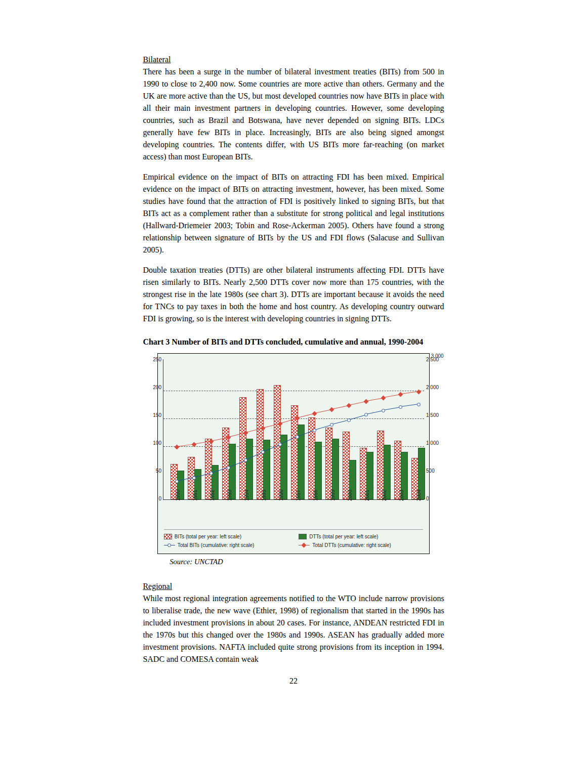Bilateral
There has been a surge in the number of bilateral investment treaties (BITs) from 500 in 1990 to close to 2,400 now. Some countries are more active than others. Germany and the UK are more active than the US, but most developed countries now have BITs in place with all their main investment partners in developing countries. However, some developing countries, such as Brazil and Botswana, have never depended on signing BITs. LDCs generally have few BITs in place. Increasingly, BITs are also being signed amongst developing countries. The contents differ, with US BITs more far-reaching (on market access) than most European BITs.
Empirical evidence on the impact of BITs on attracting FDI has been mixed. Empirical evidence on the impact of BITs on attracting investment, however, has been mixed. Some studies have found that the attraction of FDI is positively linked to signing BITs, but that BITs act as a complement rather than a substitute for strong political and legal institutions (Hallward-Driemeier 2003; Tobin and Rose-Ackerman 2005). Others have found a strong relationship between signature of BITs by the US and FDI flows (Salacuse and Sullivan 2005).
Double taxation treaties (DTTs) are other bilateral instruments affecting FDI. DTTs have risen similarly to BITs. Nearly 2,500 DTTs cover now more than 175 countries, with the strongest rise in the late 1980s (see chart 3). DTTs are important because it avoids the need for TNCs to pay taxes in both the home and host country. As developing country outward FDI is growing, so is the interest with developing countries in signing DTTs.
Chart 3 Number of BITs and DTTs concluded, cumulative and annual, 1990-2004
0
50
100
150
200
250
0
500
1 000
1 500
2 000
2 500
3 000
1990
1991
1992
1993
1994
1995
1996
1997
1998
1999
2000
2001
2002
2003
2004
BITs (total per year: left scale)
DTTs (total per year: left scale)
Total BITs (cumulative: right scale)
Total DTTs (cumulative: right scale)
Source: UNCTAD
Regional
While most regional integration agreements notified to the WTO include narrow provisions to liberalise trade, the new wave (Ethier, 1998) of regionalism that started in the 1990s has included investment provisions in about 20 cases. For instance, ANDEAN restricted FDI in the 1970s but this changed over the 1980s and 1990s. ASEAN has gradually added more investment provisions. NAFTA included quite strong provisions from its inception in 1994. SADC and COMESA contain weak
22